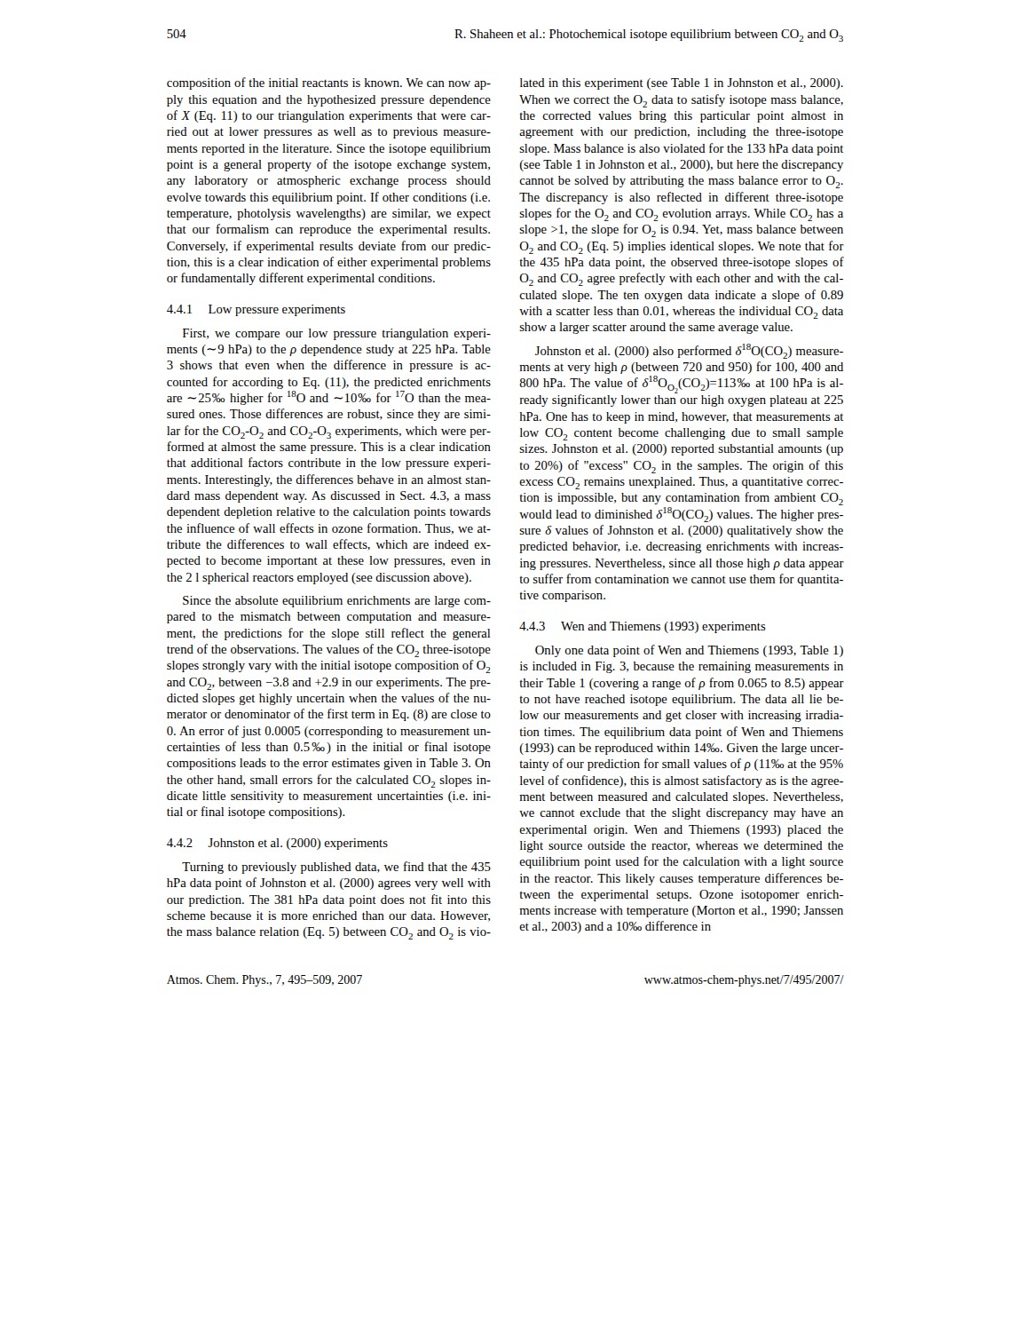504 R. Shaheen et al.: Photochemical isotope equilibrium between CO2 and O3
composition of the initial reactants is known. We can now apply this equation and the hypothesized pressure dependence of X (Eq. 11) to our triangulation experiments that were carried out at lower pressures as well as to previous measurements reported in the literature. Since the isotope equilibrium point is a general property of the isotope exchange system, any laboratory or atmospheric exchange process should evolve towards this equilibrium point. If other conditions (i.e. temperature, photolysis wavelengths) are similar, we expect that our formalism can reproduce the experimental results. Conversely, if experimental results deviate from our prediction, this is a clear indication of either experimental problems or fundamentally different experimental conditions.
4.4.1 Low pressure experiments
First, we compare our low pressure triangulation experiments (∼9 hPa) to the ρ dependence study at 225 hPa. Table 3 shows that even when the difference in pressure is accounted for according to Eq. (11), the predicted enrichments are ∼25‰ higher for 18O and ∼10‰ for 17O than the measured ones. Those differences are robust, since they are similar for the CO2-O2 and CO2-O3 experiments, which were performed at almost the same pressure. This is a clear indication that additional factors contribute in the low pressure experiments. Interestingly, the differences behave in an almost standard mass dependent way. As discussed in Sect. 4.3, a mass dependent depletion relative to the calculation points towards the influence of wall effects in ozone formation. Thus, we attribute the differences to wall effects, which are indeed expected to become important at these low pressures, even in the 2 l spherical reactors employed (see discussion above).
Since the absolute equilibrium enrichments are large compared to the mismatch between computation and measurement, the predictions for the slope still reflect the general trend of the observations. The values of the CO2 three-isotope slopes strongly vary with the initial isotope composition of O2 and CO2, between −3.8 and +2.9 in our experiments. The predicted slopes get highly uncertain when the values of the numerator or denominator of the first term in Eq. (8) are close to 0. An error of just 0.0005 (corresponding to measurement uncertainties of less than 0.5‰) in the initial or final isotope compositions leads to the error estimates given in Table 3. On the other hand, small errors for the calculated CO2 slopes indicate little sensitivity to measurement uncertainties (i.e. initial or final isotope compositions).
4.4.2 Johnston et al. (2000) experiments
Turning to previously published data, we find that the 435 hPa data point of Johnston et al. (2000) agrees very well with our prediction. The 381 hPa data point does not fit into this scheme because it is more enriched than our data. However, the mass balance relation (Eq. 5) between CO2 and O2 is violated in this experiment (see Table 1 in Johnston et al., 2000). When we correct the O2 data to satisfy isotope mass balance, the corrected values bring this particular point almost in agreement with our prediction, including the three-isotope slope. Mass balance is also violated for the 133 hPa data point (see Table 1 in Johnston et al., 2000), but here the discrepancy cannot be solved by attributing the mass balance error to O2. The discrepancy is also reflected in different three-isotope slopes for the O2 and CO2 evolution arrays. While CO2 has a slope >1, the slope for O2 is 0.94. Yet, mass balance between O2 and CO2 (Eq. 5) implies identical slopes. We note that for the 435 hPa data point, the observed three-isotope slopes of O2 and CO2 agree prefectly with each other and with the calculated slope. The ten oxygen data indicate a slope of 0.89 with a scatter less than 0.01, whereas the individual CO2 data show a larger scatter around the same average value.
Johnston et al. (2000) also performed δ18O(CO2) measurements at very high ρ (between 720 and 950) for 100, 400 and 800 hPa. The value of δ18OO2(CO2)=113‰ at 100 hPa is already significantly lower than our high oxygen plateau at 225 hPa. One has to keep in mind, however, that measurements at low CO2 content become challenging due to small sample sizes. Johnston et al. (2000) reported substantial amounts (up to 20%) of "excess" CO2 in the samples. The origin of this excess CO2 remains unexplained. Thus, a quantitative correction is impossible, but any contamination from ambient CO2 would lead to diminished δ18O(CO2) values. The higher pressure δ values of Johnston et al. (2000) qualitatively show the predicted behavior, i.e. decreasing enrichments with increasing pressures. Nevertheless, since all those high ρ data appear to suffer from contamination we cannot use them for quantitative comparison.
4.4.3 Wen and Thiemens (1993) experiments
Only one data point of Wen and Thiemens (1993, Table 1) is included in Fig. 3, because the remaining measurements in their Table 1 (covering a range of ρ from 0.065 to 8.5) appear to not have reached isotope equilibrium. The data all lie below our measurements and get closer with increasing irradiation times. The equilibrium data point of Wen and Thiemens (1993) can be reproduced within 14‰. Given the large uncertainty of our prediction for small values of ρ (11‰ at the 95% level of confidence), this is almost satisfactory as is the agreement between measured and calculated slopes. Nevertheless, we cannot exclude that the slight discrepancy may have an experimental origin. Wen and Thiemens (1993) placed the light source outside the reactor, whereas we determined the equilibrium point used for the calculation with a light source in the reactor. This likely causes temperature differences between the experimental setups. Ozone isotopomer enrichments increase with temperature (Morton et al., 1990; Janssen et al., 2003) and a 10‰ difference in
Atmos. Chem. Phys., 7, 495–509, 2007 www.atmos-chem-phys.net/7/495/2007/